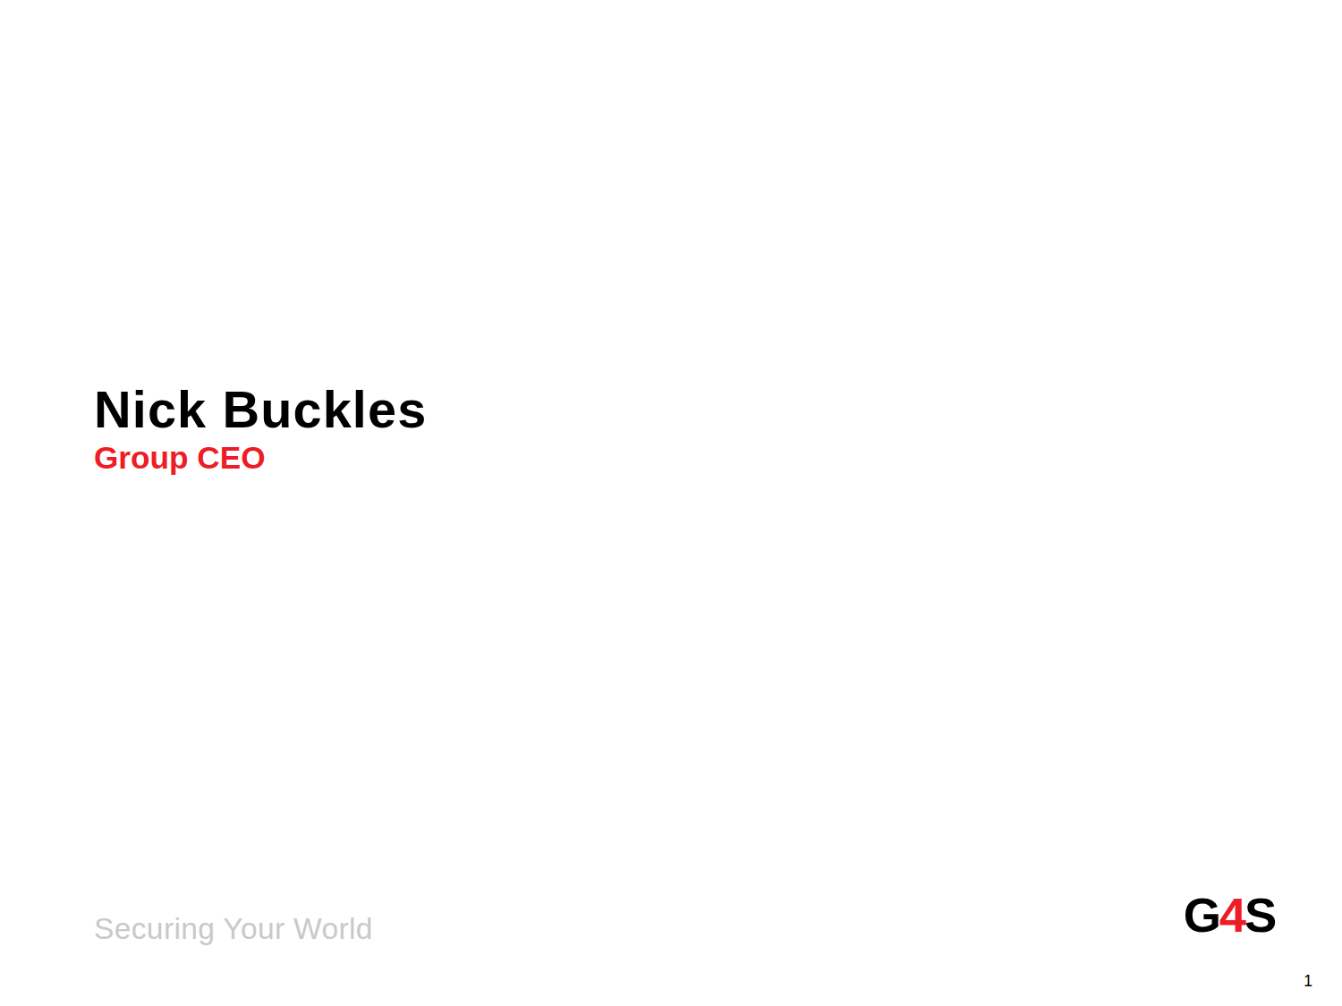Nick Buckles
Group CEO
Securing Your World
G4 S
1